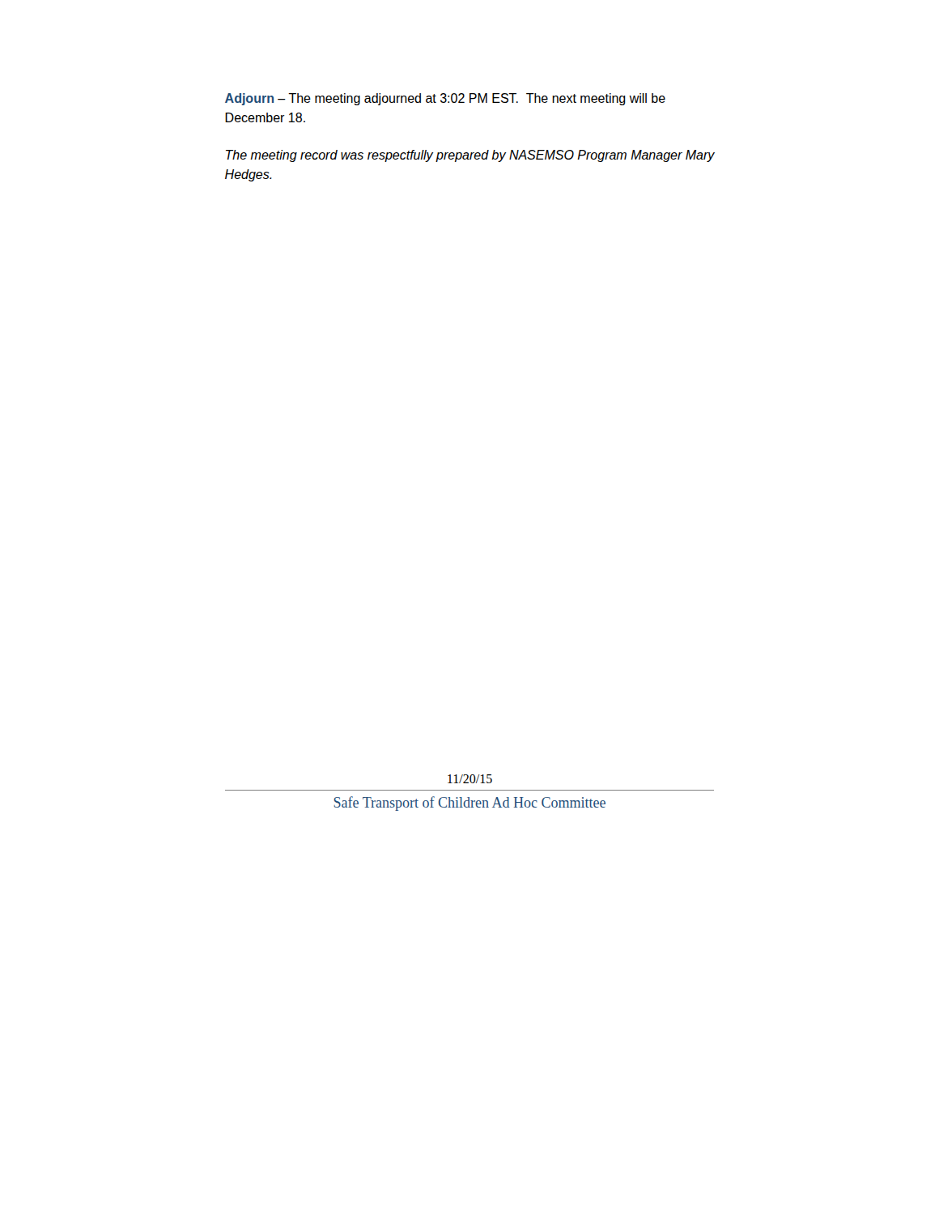Adjourn – The meeting adjourned at 3:02 PM EST. The next meeting will be December 18.
The meeting record was respectfully prepared by NASEMSO Program Manager Mary Hedges.
11/20/15 Safe Transport of Children Ad Hoc Committee